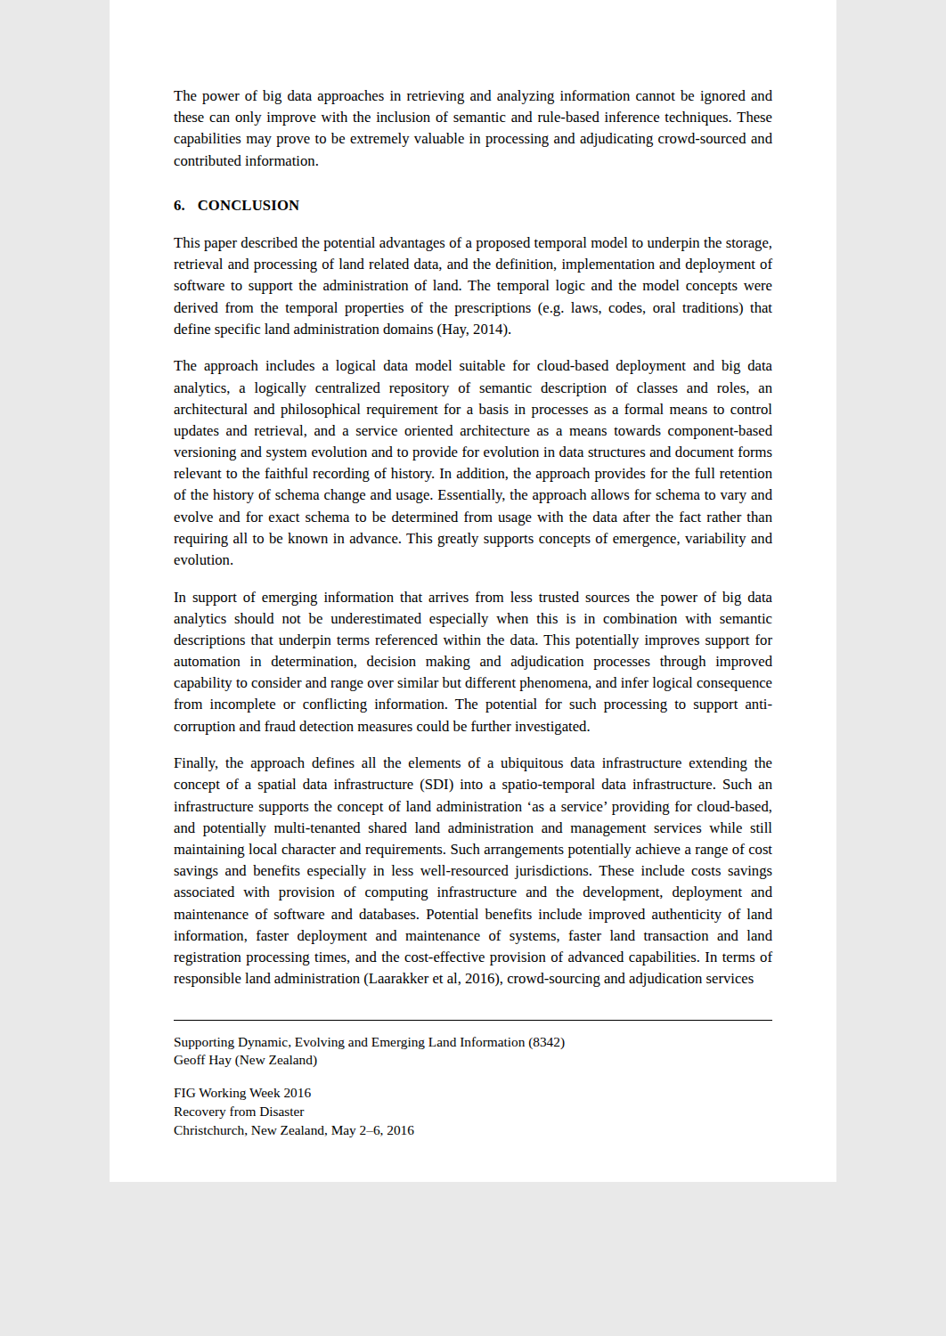The power of big data approaches in retrieving and analyzing information cannot be ignored and these can only improve with the inclusion of semantic and rule-based inference techniques. These capabilities may prove to be extremely valuable in processing and adjudicating crowd-sourced and contributed information.
6. CONCLUSION
This paper described the potential advantages of a proposed temporal model to underpin the storage, retrieval and processing of land related data, and the definition, implementation and deployment of software to support the administration of land. The temporal logic and the model concepts were derived from the temporal properties of the prescriptions (e.g. laws, codes, oral traditions) that define specific land administration domains (Hay, 2014).
The approach includes a logical data model suitable for cloud-based deployment and big data analytics, a logically centralized repository of semantic description of classes and roles, an architectural and philosophical requirement for a basis in processes as a formal means to control updates and retrieval, and a service oriented architecture as a means towards component-based versioning and system evolution and to provide for evolution in data structures and document forms relevant to the faithful recording of history. In addition, the approach provides for the full retention of the history of schema change and usage. Essentially, the approach allows for schema to vary and evolve and for exact schema to be determined from usage with the data after the fact rather than requiring all to be known in advance. This greatly supports concepts of emergence, variability and evolution.
In support of emerging information that arrives from less trusted sources the power of big data analytics should not be underestimated especially when this is in combination with semantic descriptions that underpin terms referenced within the data. This potentially improves support for automation in determination, decision making and adjudication processes through improved capability to consider and range over similar but different phenomena, and infer logical consequence from incomplete or conflicting information. The potential for such processing to support anti-corruption and fraud detection measures could be further investigated.
Finally, the approach defines all the elements of a ubiquitous data infrastructure extending the concept of a spatial data infrastructure (SDI) into a spatio-temporal data infrastructure. Such an infrastructure supports the concept of land administration ‘as a service’ providing for cloud-based, and potentially multi-tenanted shared land administration and management services while still maintaining local character and requirements. Such arrangements potentially achieve a range of cost savings and benefits especially in less well-resourced jurisdictions. These include costs savings associated with provision of computing infrastructure and the development, deployment and maintenance of software and databases. Potential benefits include improved authenticity of land information, faster deployment and maintenance of systems, faster land transaction and land registration processing times, and the cost-effective provision of advanced capabilities. In terms of responsible land administration (Laarakker et al, 2016), crowd-sourcing and adjudication services
Supporting Dynamic, Evolving and Emerging Land Information (8342)
Geoff Hay (New Zealand)
FIG Working Week 2016
Recovery from Disaster
Christchurch, New Zealand, May 2–6, 2016